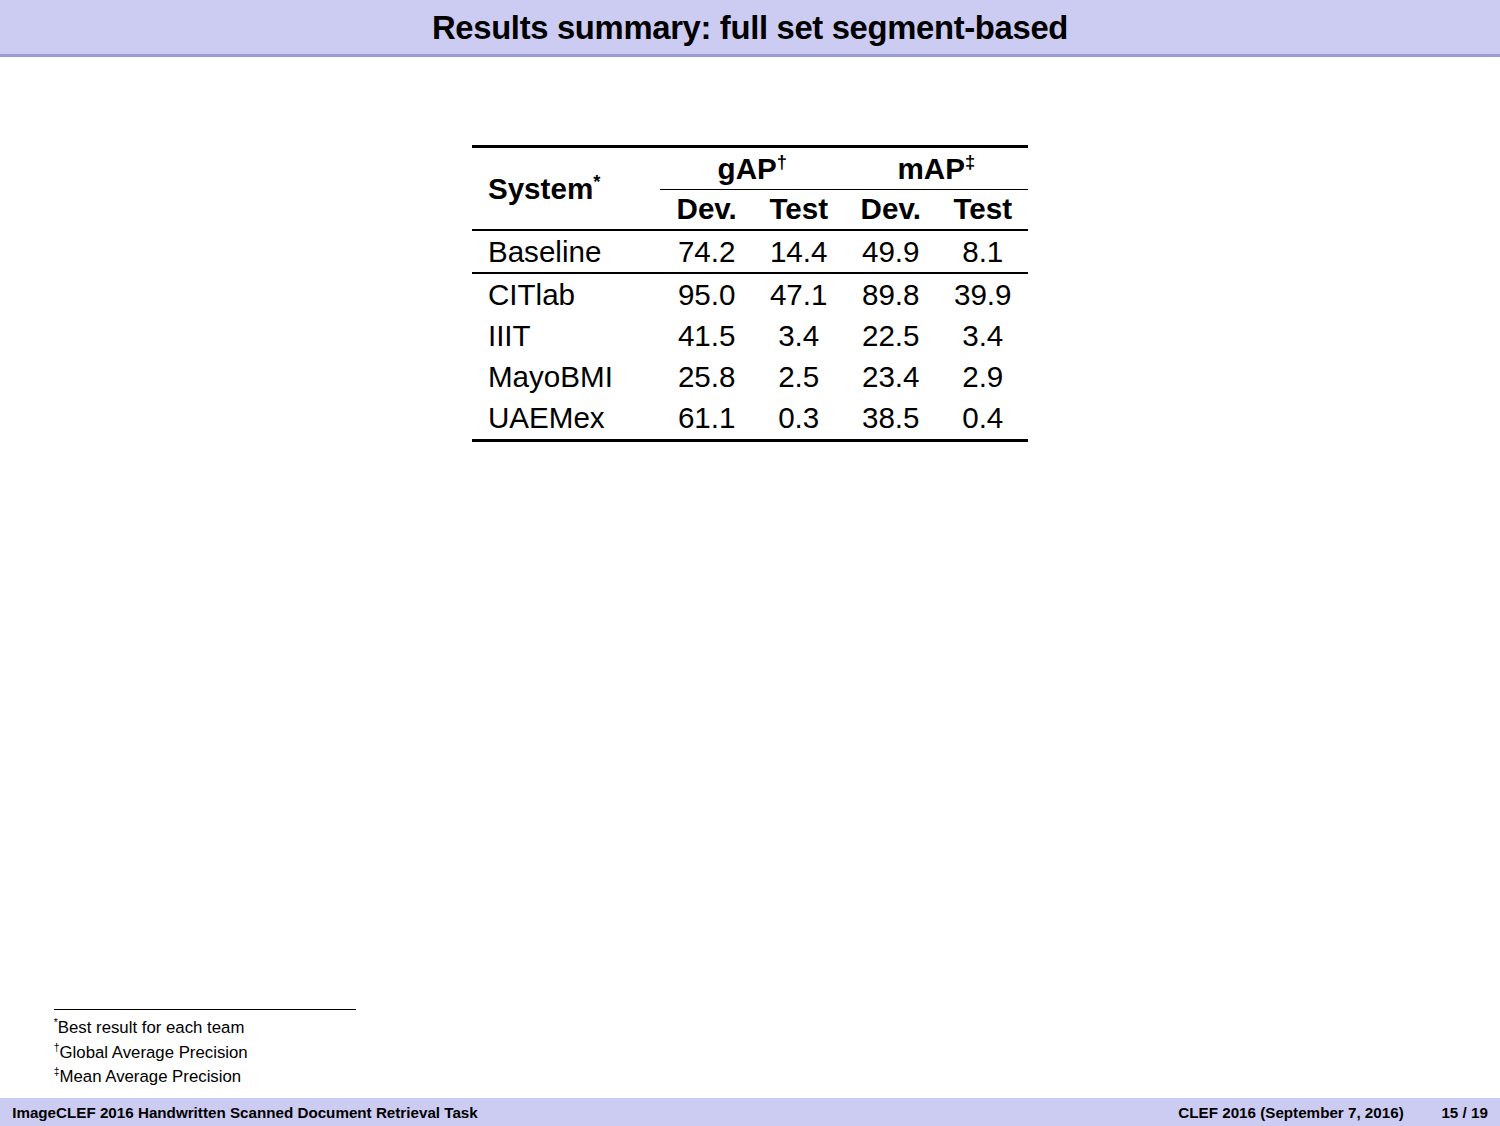Results summary: full set segment-based
| System * | gAP † | mAP ‡ |
| --- | --- | --- |
| Dev. | Test | Dev. | Test |
| Baseline | 74.2 | 14.4 | 49.9 | 8.1 |
| CITlab | 95.0 | 47.1 | 89.8 | 39.9 |
| IIIT | 41.5 | 3.4 | 22.5 | 3.4 |
| MayoBMI | 25.8 | 2.5 | 23.4 | 2.9 |
| UAEMex | 61.1 | 0.3 | 38.5 | 0.4 |
*Best result for each team
†Global Average Precision
‡Mean Average Precision
ImageCLEF 2016 Handwritten Scanned Document Retrieval Task
CLEF 2016 (September 7, 2016) 15 / 19